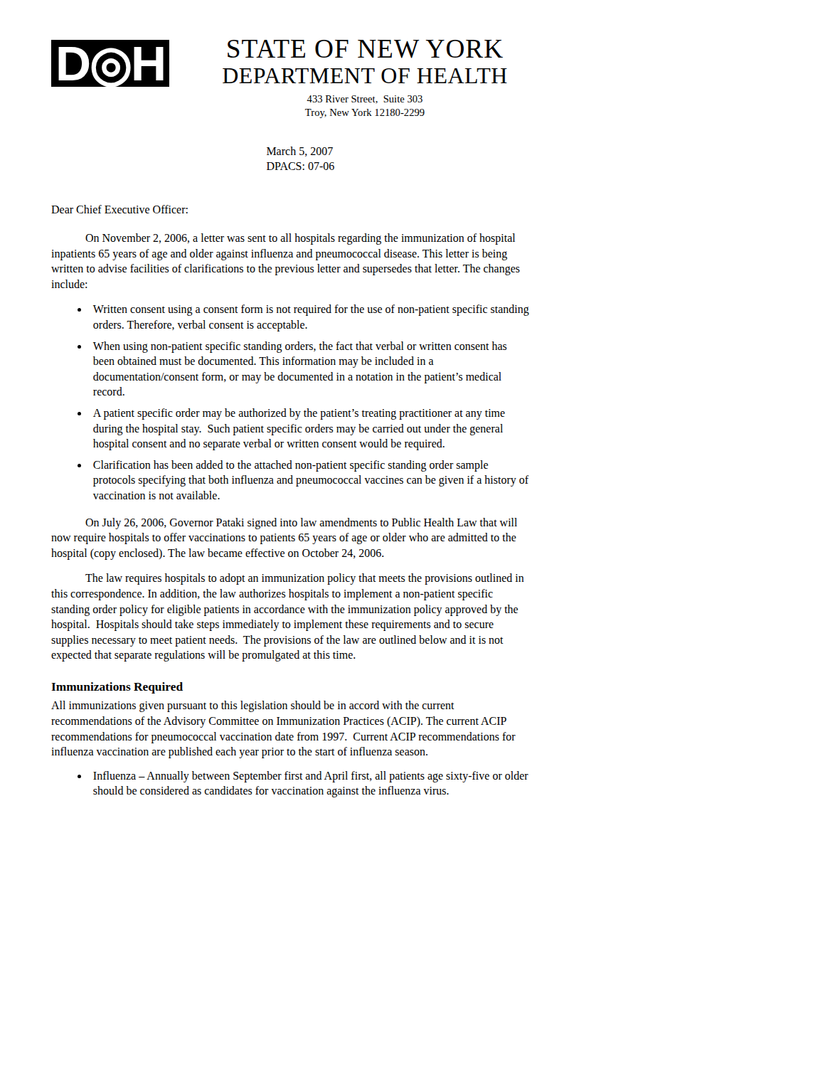D◎H
STATE OF NEW YORK
DEPARTMENT OF HEALTH
433 River Street, Suite 303
Troy, New York 12180-2299
March 5, 2007
DPACS: 07-06
Dear Chief Executive Officer:
On November 2, 2006, a letter was sent to all hospitals regarding the immunization of hospital inpatients 65 years of age and older against influenza and pneumococcal disease. This letter is being written to advise facilities of clarifications to the previous letter and supersedes that letter. The changes include:
Written consent using a consent form is not required for the use of non-patient specific standing orders. Therefore, verbal consent is acceptable.
When using non-patient specific standing orders, the fact that verbal or written consent has been obtained must be documented. This information may be included in a documentation/consent form, or may be documented in a notation in the patient’s medical record.
A patient specific order may be authorized by the patient’s treating practitioner at any time during the hospital stay. Such patient specific orders may be carried out under the general hospital consent and no separate verbal or written consent would be required.
Clarification has been added to the attached non-patient specific standing order sample protocols specifying that both influenza and pneumococcal vaccines can be given if a history of vaccination is not available.
On July 26, 2006, Governor Pataki signed into law amendments to Public Health Law that will now require hospitals to offer vaccinations to patients 65 years of age or older who are admitted to the hospital (copy enclosed). The law became effective on October 24, 2006.
The law requires hospitals to adopt an immunization policy that meets the provisions outlined in this correspondence. In addition, the law authorizes hospitals to implement a non-patient specific standing order policy for eligible patients in accordance with the immunization policy approved by the hospital. Hospitals should take steps immediately to implement these requirements and to secure supplies necessary to meet patient needs. The provisions of the law are outlined below and it is not expected that separate regulations will be promulgated at this time.
Immunizations Required
All immunizations given pursuant to this legislation should be in accord with the current recommendations of the Advisory Committee on Immunization Practices (ACIP). The current ACIP recommendations for pneumococcal vaccination date from 1997. Current ACIP recommendations for influenza vaccination are published each year prior to the start of influenza season.
Influenza – Annually between September first and April first, all patients age sixty-five or older should be considered as candidates for vaccination against the influenza virus.